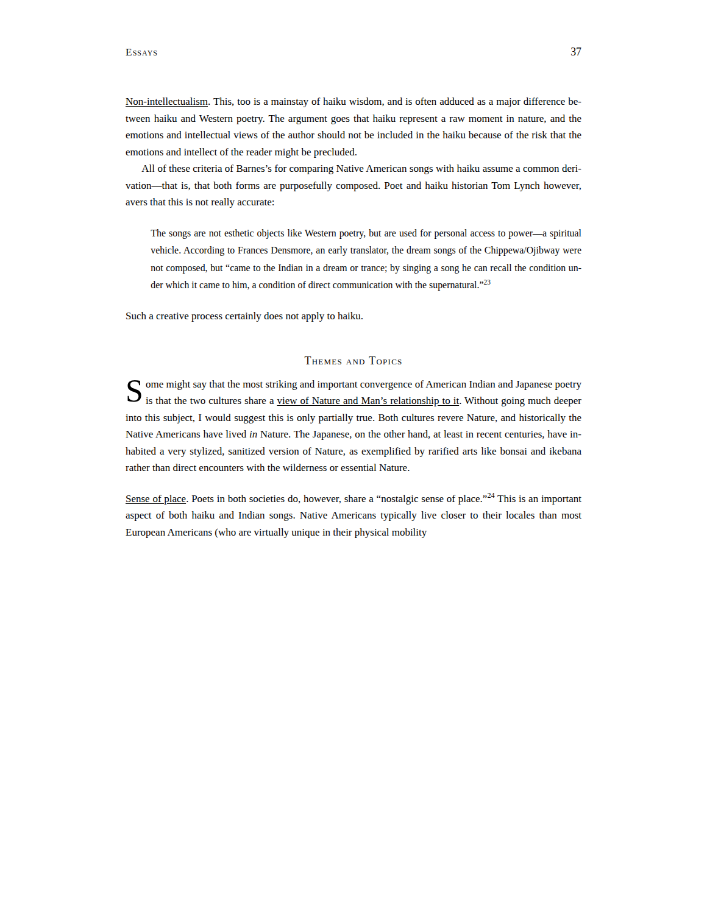Essays 37
Non-intellectualism. This, too is a mainstay of haiku wisdom, and is often adduced as a major difference between haiku and Western poetry. The argument goes that haiku represent a raw moment in nature, and the emotions and intellectual views of the author should not be included in the haiku because of the risk that the emotions and intellect of the reader might be precluded.
All of these criteria of Barnes’s for comparing Native American songs with haiku assume a common derivation—that is, that both forms are purposefully composed. Poet and haiku historian Tom Lynch however, avers that this is not really accurate:
The songs are not esthetic objects like Western poetry, but are used for personal access to power—a spiritual vehicle. According to Frances Densmore, an early translator, the dream songs of the Chippewa/Ojibway were not composed, but “came to the Indian in a dream or trance; by singing a song he can recall the condition under which it came to him, a condition of direct communication with the supernatural.”23
Such a creative process certainly does not apply to haiku.
Themes and Topics
Some might say that the most striking and important convergence of American Indian and Japanese poetry is that the two cultures share a view of Nature and Man’s relationship to it. Without going much deeper into this subject, I would suggest this is only partially true. Both cultures revere Nature, and historically the Native Americans have lived in Nature. The Japanese, on the other hand, at least in recent centuries, have inhabited a very stylized, sanitized version of Nature, as exemplified by rarified arts like bonsai and ikebana rather than direct encounters with the wilderness or essential Nature.
Sense of place. Poets in both societies do, however, share a “nostalgic sense of place.”24 This is an important aspect of both haiku and Indian songs. Native Americans typically live closer to their locales than most European Americans (who are virtually unique in their physical mobility